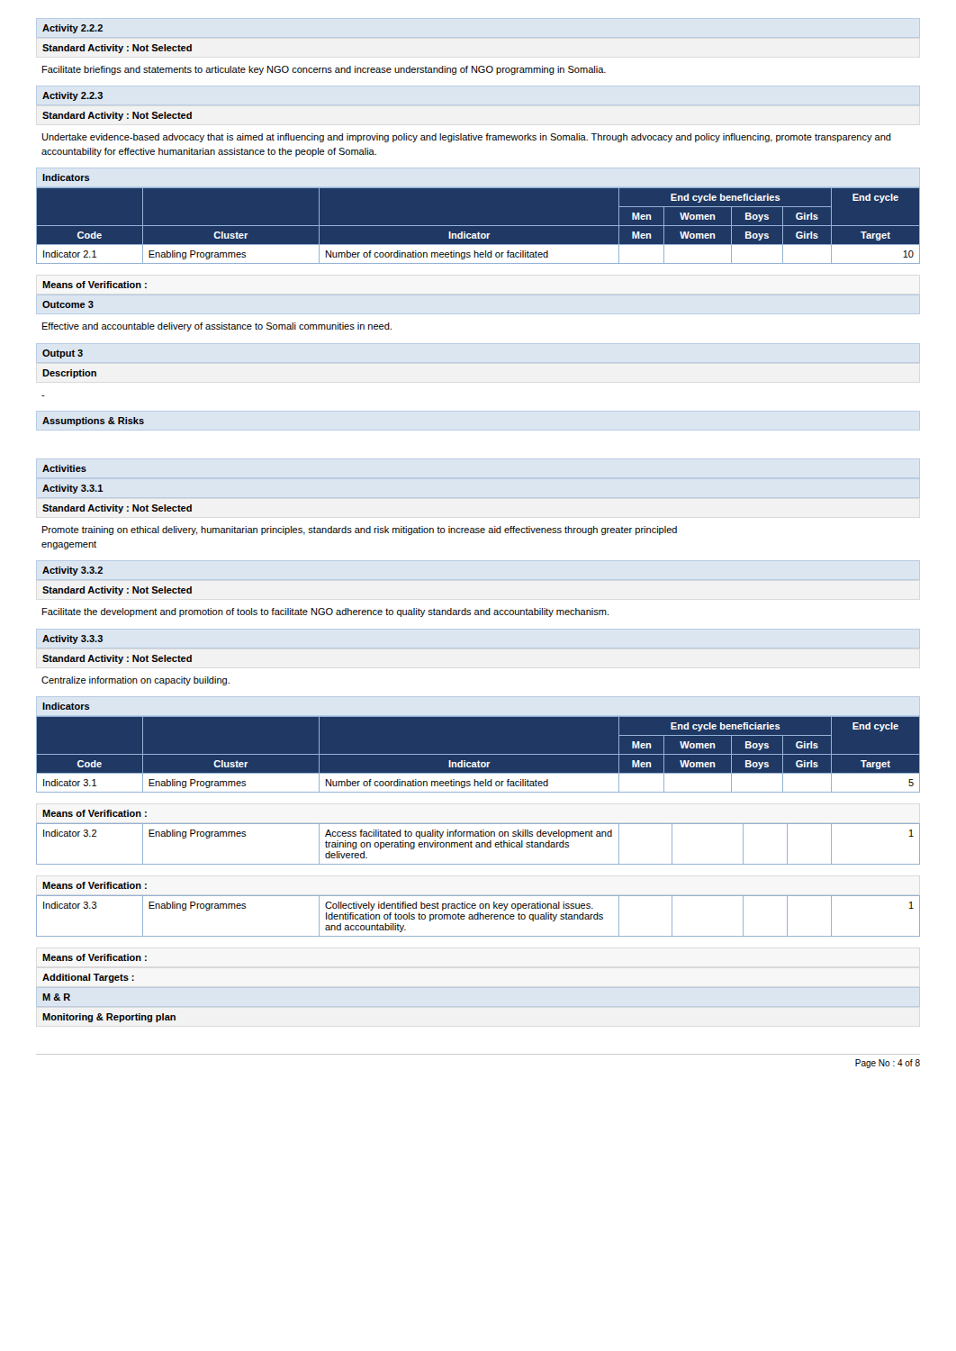Activity 2.2.2
Standard Activity : Not Selected
Facilitate briefings and statements to articulate key NGO concerns and increase understanding of NGO programming in Somalia.
Activity 2.2.3
Standard Activity : Not Selected
Undertake evidence-based advocacy that is aimed at influencing and improving policy and legislative frameworks in Somalia. Through advocacy and policy influencing, promote transparency and accountability for effective humanitarian assistance to the people of Somalia.
Indicators
| | | | End cycle beneficiaries | End cycle |
| --- | --- | --- | --- | --- |
| Men | Women | Boys | Girls |
| Code | Cluster | Indicator | Men | Women | Boys | Girls | Target |
| Indicator 2.1 | Enabling Programmes | Number of coordination meetings held or facilitated | | | | | 10 |
Means of Verification :
Outcome 3
Effective and accountable delivery of assistance to Somali communities in need.
Output 3
Description
-
Assumptions & Risks
Activities
Activity 3.3.1
Standard Activity : Not Selected
Promote training on ethical delivery, humanitarian principles, standards and risk mitigation to increase aid effectiveness through greater principled
engagement
Activity 3.3.2
Standard Activity : Not Selected
Facilitate the development and promotion of tools to facilitate NGO adherence to quality standards and accountability mechanism.
Activity 3.3.3
Standard Activity : Not Selected
Centralize information on capacity building.
Indicators
| | | | End cycle beneficiaries | End cycle |
| --- | --- | --- | --- | --- |
| Men | Women | Boys | Girls |
| Code | Cluster | Indicator | Men | Women | Boys | Girls | Target |
| Indicator 3.1 | Enabling Programmes | Number of coordination meetings held or facilitated | | | | | 5 |
Means of Verification :
| Indicator 3.2 | Enabling Programmes | Access facilitated to quality information on skills development and training on operating environment and ethical standards delivered. | | | | | 1 |
Means of Verification :
| Indicator 3.3 | Enabling Programmes | Collectively identified best practice on key operational issues. Identification of tools to promote adherence to quality standards and accountability. | | | | | 1 |
Means of Verification :
Additional Targets :
M & R
Monitoring & Reporting plan
Page No : 4 of 8